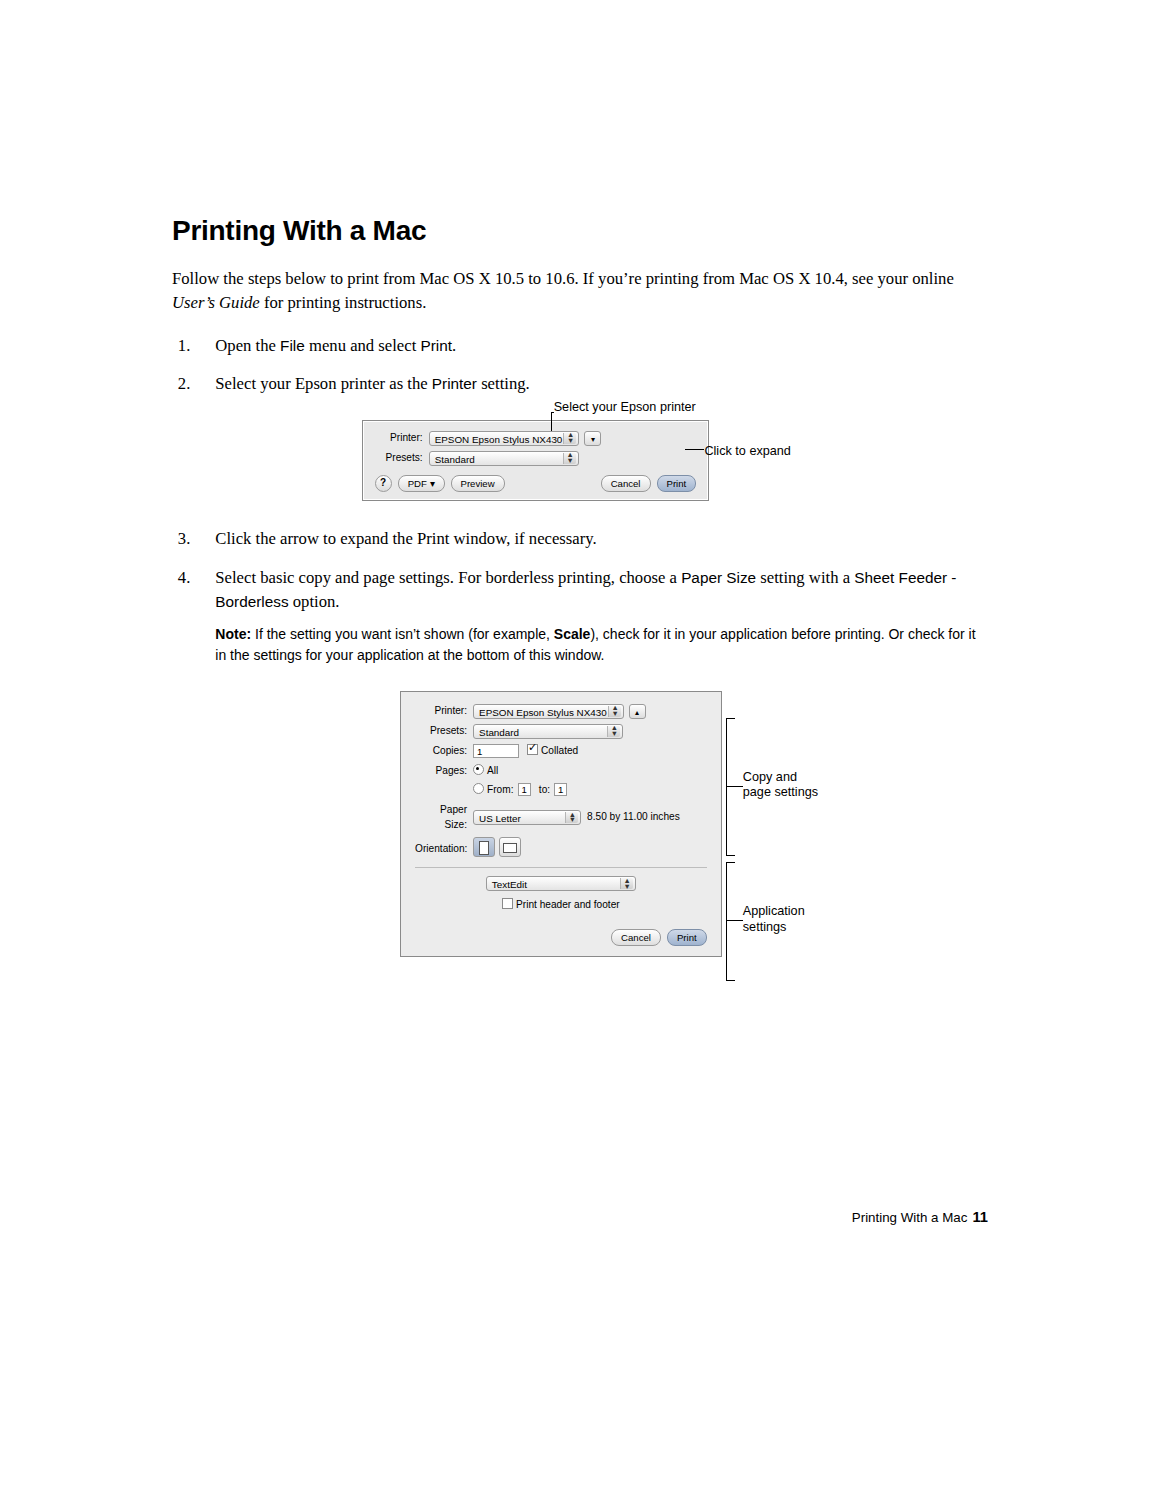Printing With a Mac
Follow the steps below to print from Mac OS X 10.5 to 10.6. If you’re printing from Mac OS X 10.4, see your online User’s Guide for printing instructions.
Open the File menu and select Print.
Select your Epson printer as the Printer setting.
Select your Epson printer
Click to expand
Printer:
EPSON Epson Stylus NX430▲
▼
▾
Presets:
Standard▲
▼
?
PDF ▾
Preview
Cancel
Print
Click the arrow to expand the Print window, if necessary.
Select basic copy and page settings. For borderless printing, choose a Paper Size setting with a Sheet Feeder - Borderless option.
Note: If the setting you want isn’t shown (for example, Scale), check for it in your application before printing. Or check for it in the settings for your application at the bottom of this window.
Printer:
EPSON Epson Stylus NX430▲
▼
▴
Presets:
Standard▲
▼
Copies:
1
Collated
Pages:
All
From: 1 to: 1
Paper Size:
US Letter▲
▼
8.50 by 11.00 inches
Orientation:
TextEdit▲
▼
Print header and footer
Cancel
Print
Copy and
page settings
Application
settings
Printing With a Mac11